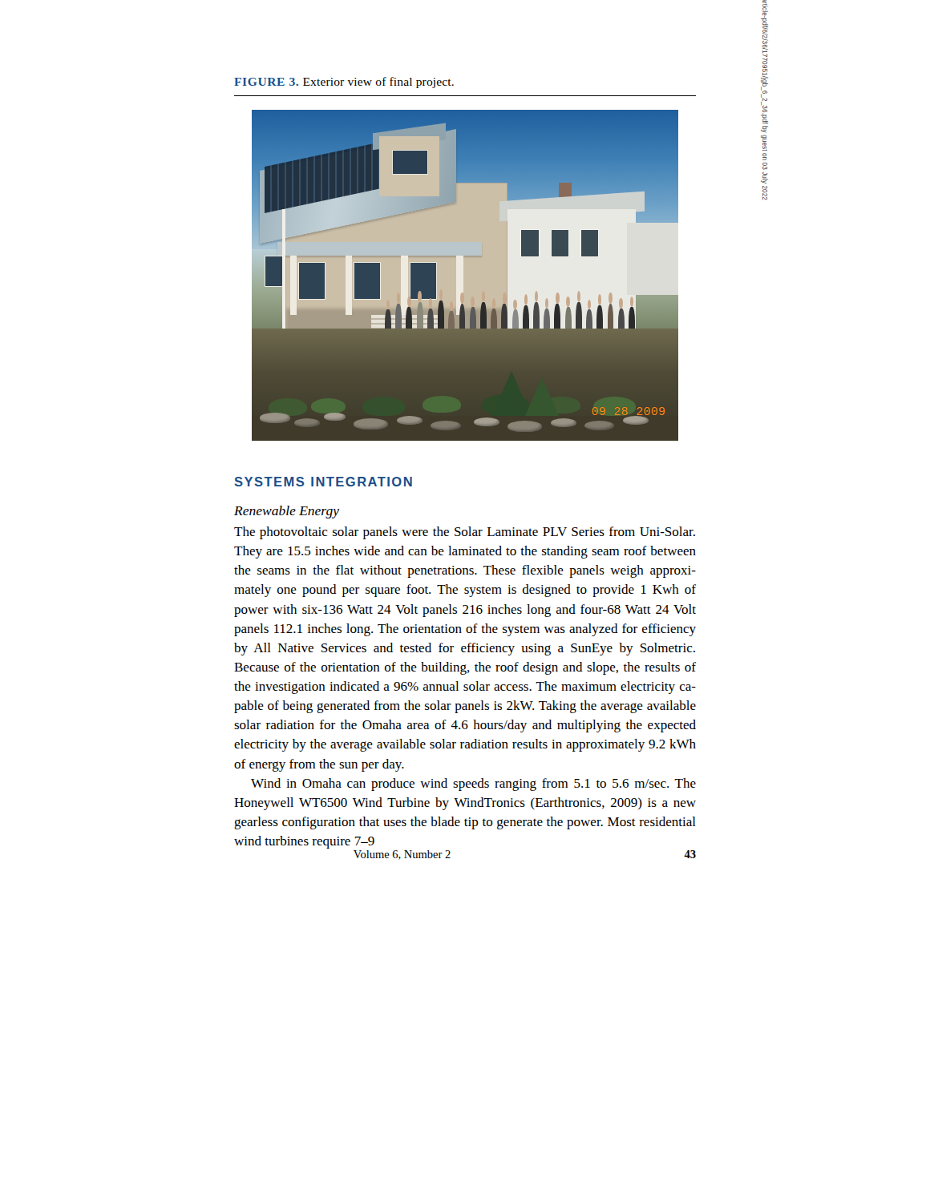FIGURE 3. Exterior view of final project.
09 28 2009
Systems Integration
Renewable Energy
The photovoltaic solar panels were the Solar Laminate PLV Series from Uni-Solar. They are 15.5 inches wide and can be laminated to the standing seam roof between the seams in the flat without penetrations. These flexible panels weigh approximately one pound per square foot. The system is designed to provide 1 Kwh of power with six-136 Watt 24 Volt panels 216 inches long and four-68 Watt 24 Volt panels 112.1 inches long. The orientation of the system was analyzed for efficiency by All Native Services and tested for efficiency using a SunEye by Solmetric. Because of the orientation of the building, the roof design and slope, the results of the investigation indicated a 96% annual solar access. The maximum electricity capable of being generated from the solar panels is 2kW. Taking the average available solar radiation for the Omaha area of 4.6 hours/day and multiplying the expected electricity by the average available solar radiation results in approximately 9.2 kWh of energy from the sun per day.
Wind in Omaha can produce wind speeds ranging from 5.1 to 5.6 m/sec. The Honeywell WT6500 Wind Turbine by WindTronics (Earthtronics, 2009) is a new gearless configuration that uses the blade tip to generate the power. Most residential wind turbines require 7–9
Volume 6, Number 2 43
Downloaded from http://meridian.allenpress.com/jgb/article-pdf/6/2/36/1770951/jgb_6_2_36.pdf by guest on 03 July 2022